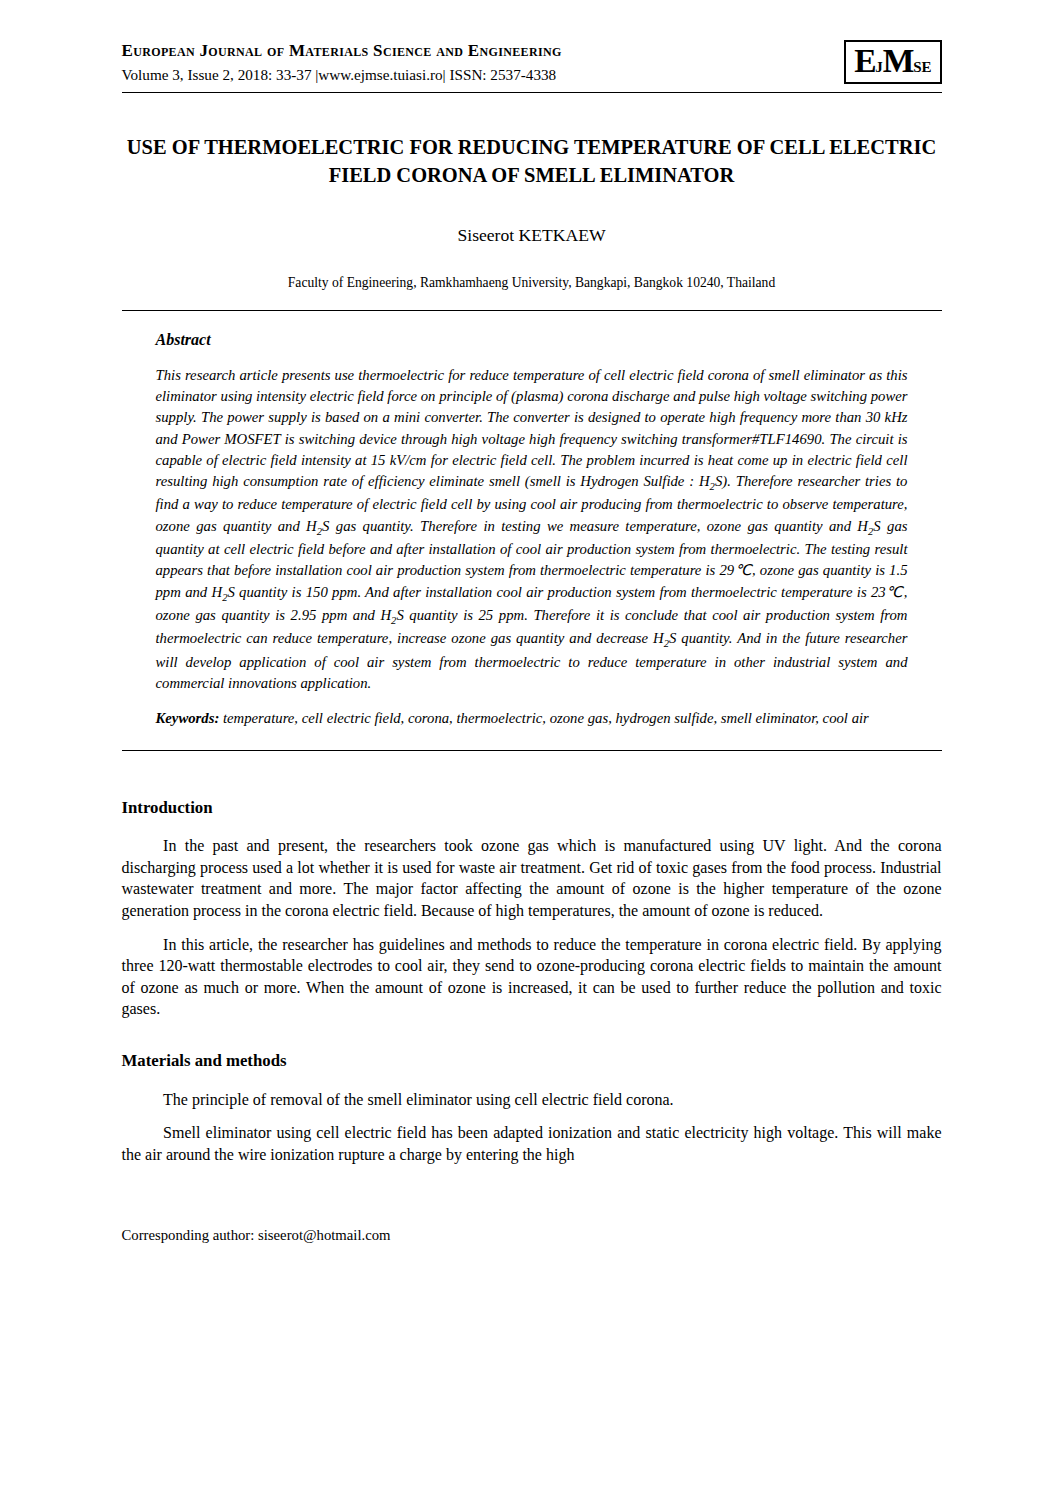European Journal of Materials Science and Engineering
Volume 3, Issue 2, 2018: 33-37 |www.ejmse.tuiasi.ro| ISSN: 2537-4338
Ej Mse
Use of Thermoelectric for Reducing Temperature of Cell Electric Field Corona of Smell Eliminator
Siseerot Ketkaew
Faculty of Engineering, Ramkhamhaeng University, Bangkapi, Bangkok 10240, Thailand
Abstract
This research article presents use thermoelectric for reduce temperature of cell electric field corona of smell eliminator as this eliminator using intensity electric field force on principle of (plasma) corona discharge and pulse high voltage switching power supply. The power supply is based on a mini converter. The converter is designed to operate high frequency more than 30 kHz and Power MOSFET is switching device through high voltage high frequency switching transformer#TLF14690. The circuit is capable of electric field intensity at 15 kV/cm for electric field cell. The problem incurred is heat come up in electric field cell resulting high consumption rate of efficiency eliminate smell (smell is Hydrogen Sulfide : H2S). Therefore researcher tries to find a way to reduce temperature of electric field cell by using cool air producing from thermoelectric to observe temperature, ozone gas quantity and H2S gas quantity. Therefore in testing we measure temperature, ozone gas quantity and H2S gas quantity at cell electric field before and after installation of cool air production system from thermoelectric. The testing result appears that before installation cool air production system from thermoelectric temperature is 29℃, ozone gas quantity is 1.5 ppm and H2S quantity is 150 ppm. And after installation cool air production system from thermoelectric temperature is 23℃, ozone gas quantity is 2.95 ppm and H2S quantity is 25 ppm. Therefore it is conclude that cool air production system from thermoelectric can reduce temperature, increase ozone gas quantity and decrease H2S quantity. And in the future researcher will develop application of cool air system from thermoelectric to reduce temperature in other industrial system and commercial innovations application.
Keywords: temperature, cell electric field, corona, thermoelectric, ozone gas, hydrogen sulfide, smell eliminator, cool air
Introduction
In the past and present, the researchers took ozone gas which is manufactured using UV light. And the corona discharging process used a lot whether it is used for waste air treatment. Get rid of toxic gases from the food process. Industrial wastewater treatment and more. The major factor affecting the amount of ozone is the higher temperature of the ozone generation process in the corona electric field. Because of high temperatures, the amount of ozone is reduced.
In this article, the researcher has guidelines and methods to reduce the temperature in corona electric field. By applying three 120-watt thermostable electrodes to cool air, they send to ozone-producing corona electric fields to maintain the amount of ozone as much or more. When the amount of ozone is increased, it can be used to further reduce the pollution and toxic gases.
Materials and methods
The principle of removal of the smell eliminator using cell electric field corona.
Smell eliminator using cell electric field has been adapted ionization and static electricity high voltage. This will make the air around the wire ionization rupture a charge by entering the high
Corresponding author: siseerot@hotmail.com